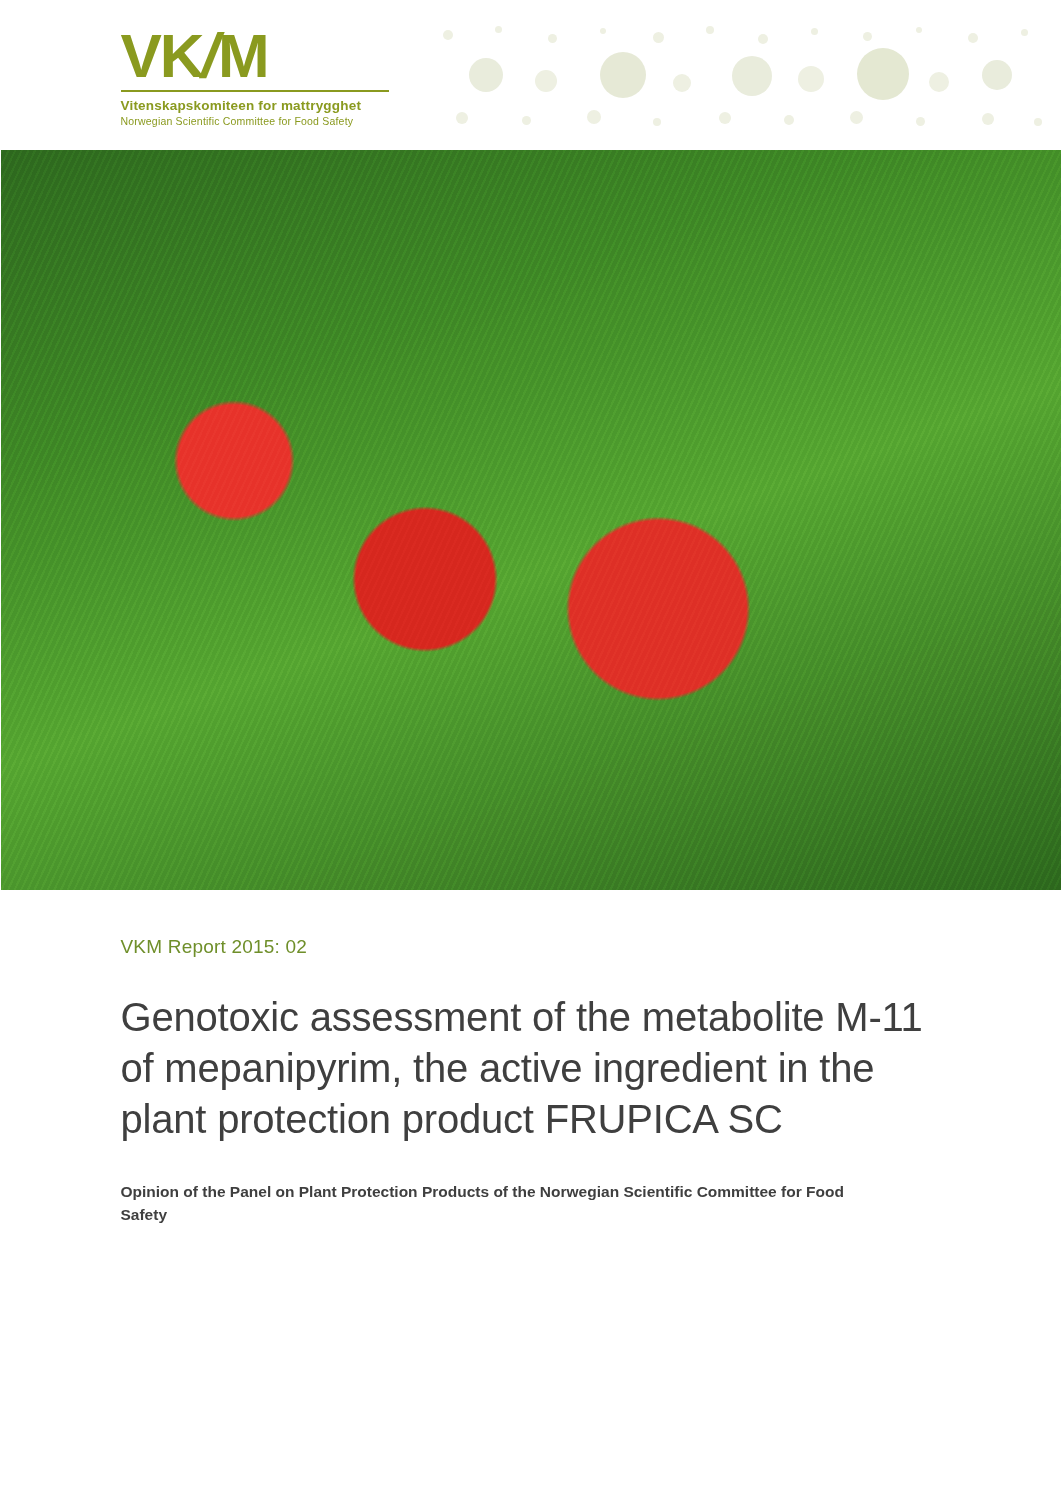VK/M
Vitenskapskomiteen for mattrygghet
Norwegian Scientific Committee for Food Safety
VKM Report 2015: 02
Genotoxic assessment of the metabolite M-11 of mepanipyrim, the active ingredient in the plant protection product FRUPICA SC
Opinion of the Panel on Plant Protection Products of the Norwegian Scientific Committee for Food Safety